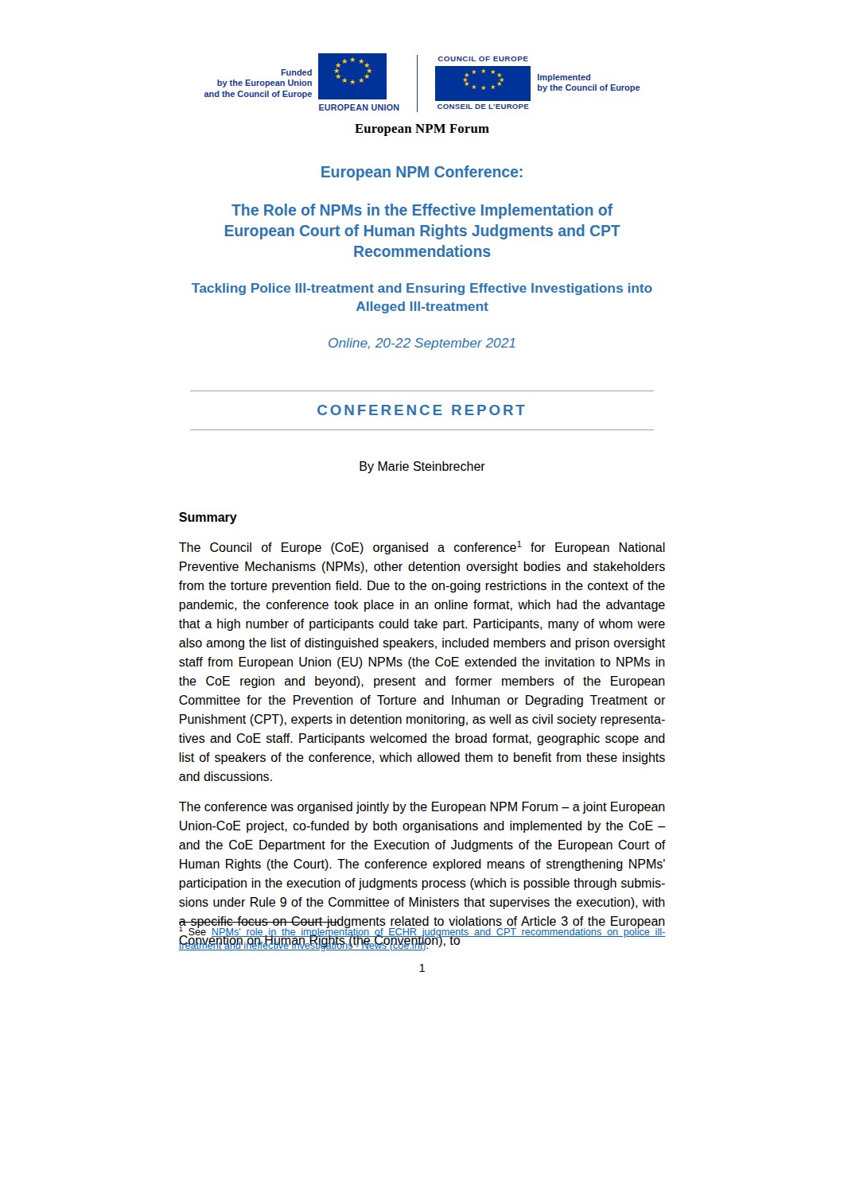Funded
by the European Union
and the Council of Europe
★ ★ ★ ★ ★ ★ ★ ★ ★ ★ ★ ★
EUROPEAN UNION
COUNCIL OF EUROPE
★ ★ ★ ★ ★ ★ ★ ★ ★ ★ ★ ★
CONSEIL DE L'EUROPE
Implemented
by the Council of Europe
European NPM Forum
European NPM Conference:
The Role of NPMs in the Effective Implementation of
European Court of Human Rights Judgments and CPT Recommendations
Tackling Police Ill-treatment and Ensuring Effective Investigations into
Alleged Ill-treatment
Online, 20-22 September 2021
CONFERENCE REPORT
By Marie Steinbrecher
Summary
The Council of Europe (CoE) organised a conference1 for European National Preventive Mechanisms (NPMs), other detention oversight bodies and stakeholders from the torture prevention field. Due to the on-going restrictions in the context of the pandemic, the conference took place in an online format, which had the advantage that a high number of participants could take part. Participants, many of whom were also among the list of distinguished speakers, included members and prison oversight staff from European Union (EU) NPMs (the CoE extended the invitation to NPMs in the CoE region and beyond), present and former members of the European Committee for the Prevention of Torture and Inhuman or Degrading Treatment or Punishment (CPT), experts in detention monitoring, as well as civil society representatives and CoE staff. Participants welcomed the broad format, geographic scope and list of speakers of the conference, which allowed them to benefit from these insights and discussions.
The conference was organised jointly by the European NPM Forum – a joint European Union-CoE project, co-funded by both organisations and implemented by the CoE – and the CoE Department for the Execution of Judgments of the European Court of Human Rights (the Court). The conference explored means of strengthening NPMs' participation in the execution of judgments process (which is possible through submissions under Rule 9 of the Committee of Ministers that supervises the execution), with a specific focus on Court judgments related to violations of Article 3 of the European Convention on Human Rights (the Convention), to
1 See NPMs' role in the implementation of ECHR judgments and CPT recommendations on police ill-treatment and ineffective investigations - News (coe.int).
1